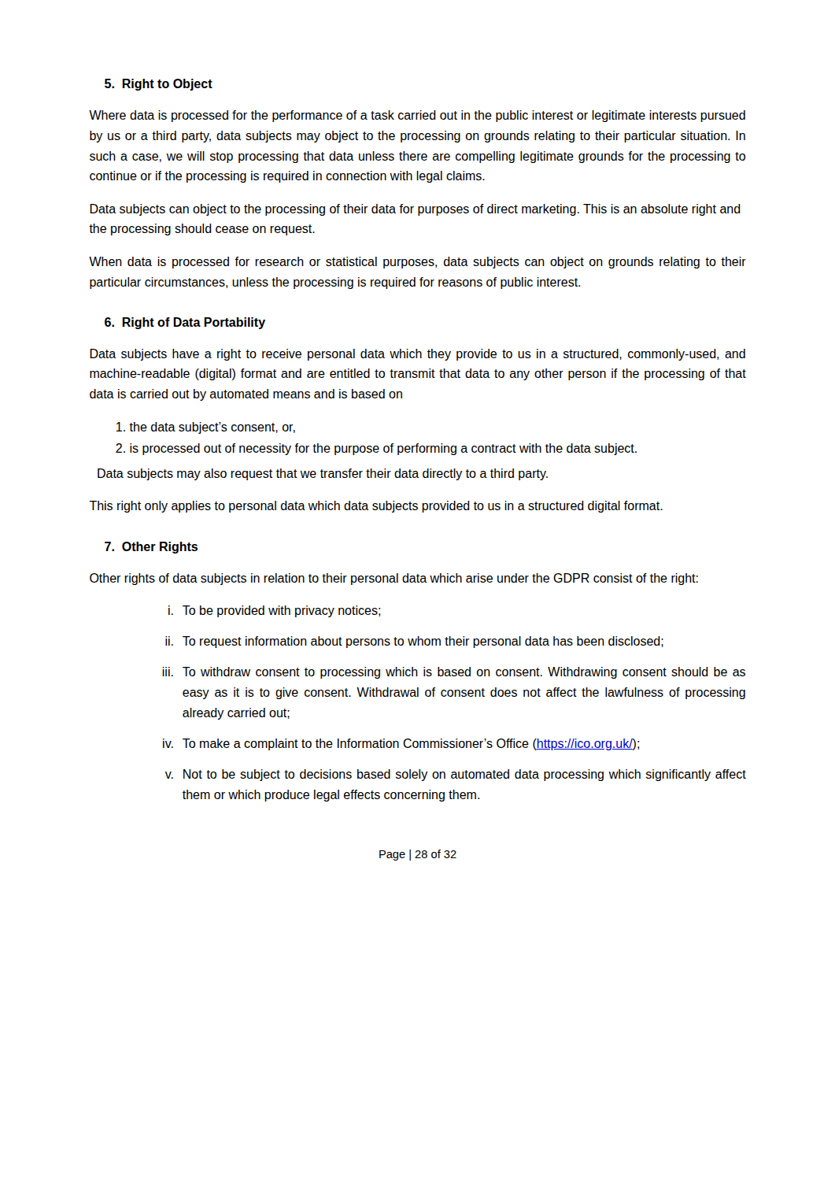5. Right to Object
Where data is processed for the performance of a task carried out in the public interest or legitimate interests pursued by us or a third party, data subjects may object to the processing on grounds relating to their particular situation. In such a case, we will stop processing that data unless there are compelling legitimate grounds for the processing to continue or if the processing is required in connection with legal claims.
Data subjects can object to the processing of their data for purposes of direct marketing. This is an absolute right and the processing should cease on request.
When data is processed for research or statistical purposes, data subjects can object on grounds relating to their particular circumstances, unless the processing is required for reasons of public interest.
6. Right of Data Portability
Data subjects have a right to receive personal data which they provide to us in a structured, commonly-used, and machine-readable (digital) format and are entitled to transmit that data to any other person if the processing of that data is carried out by automated means and is based on
the data subject’s consent, or,
is processed out of necessity for the purpose of performing a contract with the data subject.
Data subjects may also request that we transfer their data directly to a third party.
This right only applies to personal data which data subjects provided to us in a structured digital format.
7. Other Rights
Other rights of data subjects in relation to their personal data which arise under the GDPR consist of the right:
To be provided with privacy notices;
To request information about persons to whom their personal data has been disclosed;
To withdraw consent to processing which is based on consent. Withdrawing consent should be as easy as it is to give consent. Withdrawal of consent does not affect the lawfulness of processing already carried out;
To make a complaint to the Information Commissioner’s Office (https://ico.org.uk/);
Not to be subject to decisions based solely on automated data processing which significantly affect them or which produce legal effects concerning them.
Page | 28 of 32